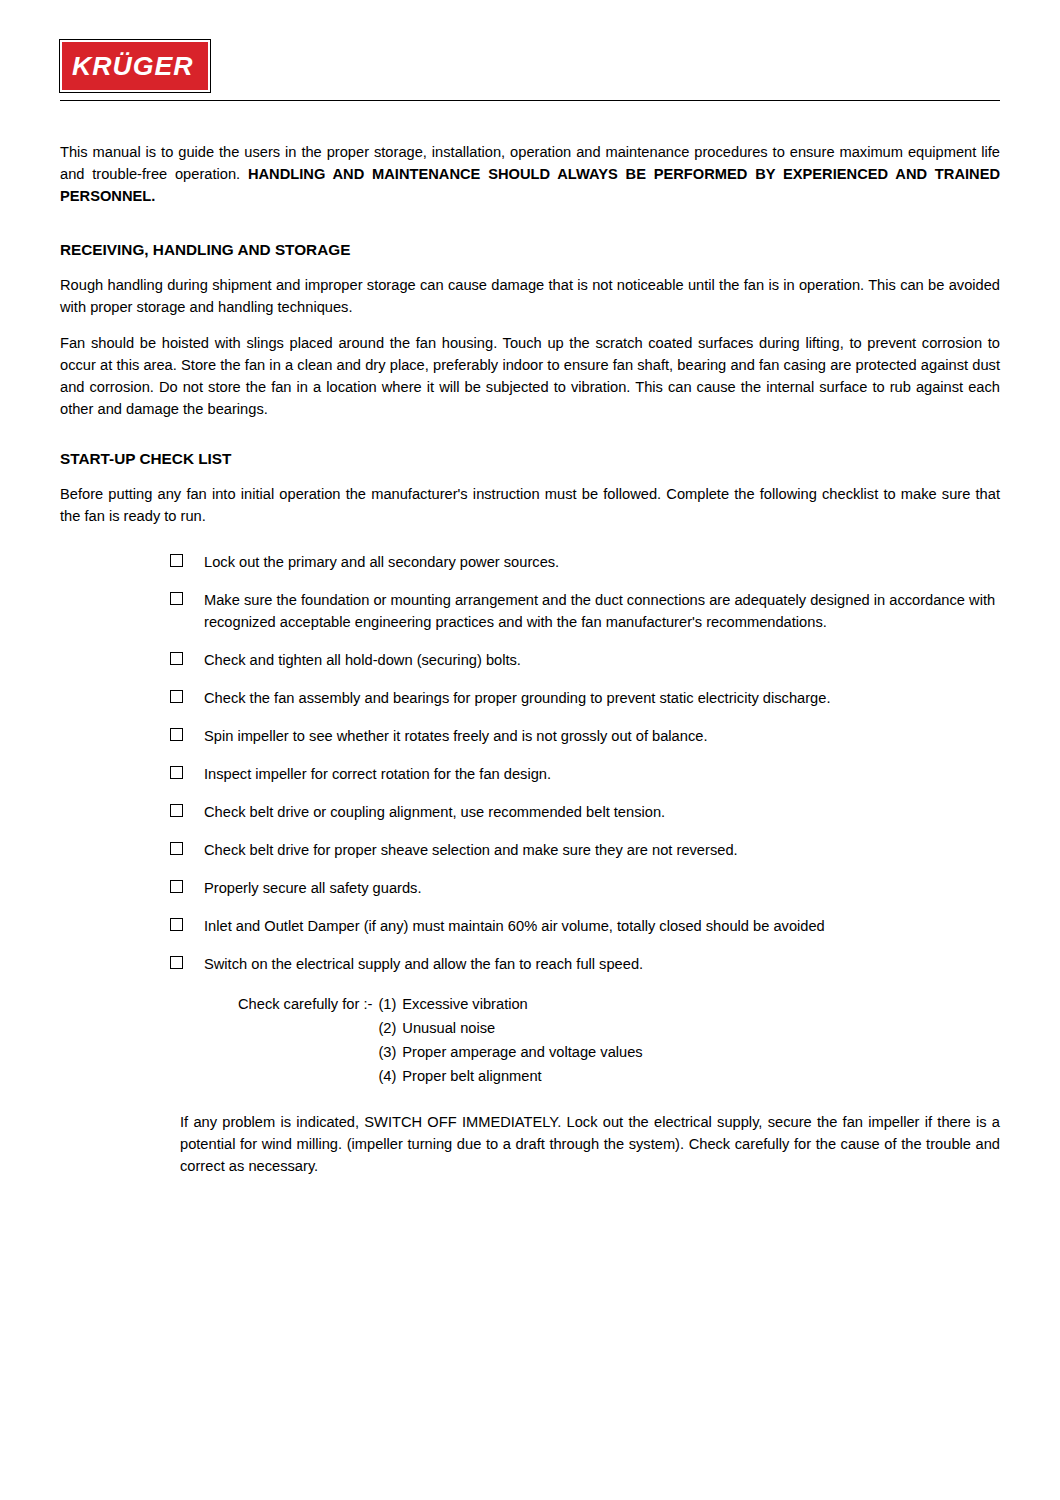KRÜGER
This manual is to guide the users in the proper storage, installation, operation and maintenance procedures to ensure maximum equipment life and trouble-free operation. HANDLING AND MAINTENANCE SHOULD ALWAYS BE PERFORMED BY EXPERIENCED AND TRAINED PERSONNEL.
Receiving, Handling and Storage
Rough handling during shipment and improper storage can cause damage that is not noticeable until the fan is in operation. This can be avoided with proper storage and handling techniques.
Fan should be hoisted with slings placed around the fan housing. Touch up the scratch coated surfaces during lifting, to prevent corrosion to occur at this area. Store the fan in a clean and dry place, preferably indoor to ensure fan shaft, bearing and fan casing are protected against dust and corrosion. Do not store the fan in a location where it will be subjected to vibration. This can cause the internal surface to rub against each other and damage the bearings.
Start-Up Check List
Before putting any fan into initial operation the manufacturer's instruction must be followed. Complete the following checklist to make sure that the fan is ready to run.
Lock out the primary and all secondary power sources.
Make sure the foundation or mounting arrangement and the duct connections are adequately designed in accordance with recognized acceptable engineering practices and with the fan manufacturer's recommendations.
Check and tighten all hold-down (securing) bolts.
Check the fan assembly and bearings for proper grounding to prevent static electricity discharge.
Spin impeller to see whether it rotates freely and is not grossly out of balance.
Inspect impeller for correct rotation for the fan design.
Check belt drive or coupling alignment, use recommended belt tension.
Check belt drive for proper sheave selection and make sure they are not reversed.
Properly secure all safety guards.
Inlet and Outlet Damper (if any) must maintain 60% air volume, totally closed should be avoided
Switch on the electrical supply and allow the fan to reach full speed.
| Check carefully for :- | (1) | Excessive vibration |
| | (2) | Unusual noise |
| | (3) | Proper amperage and voltage values |
| | (4) | Proper belt alignment |
If any problem is indicated, SWITCH OFF IMMEDIATELY. Lock out the electrical supply, secure the fan impeller if there is a potential for wind milling. (impeller turning due to a draft through the system). Check carefully for the cause of the trouble and correct as necessary.